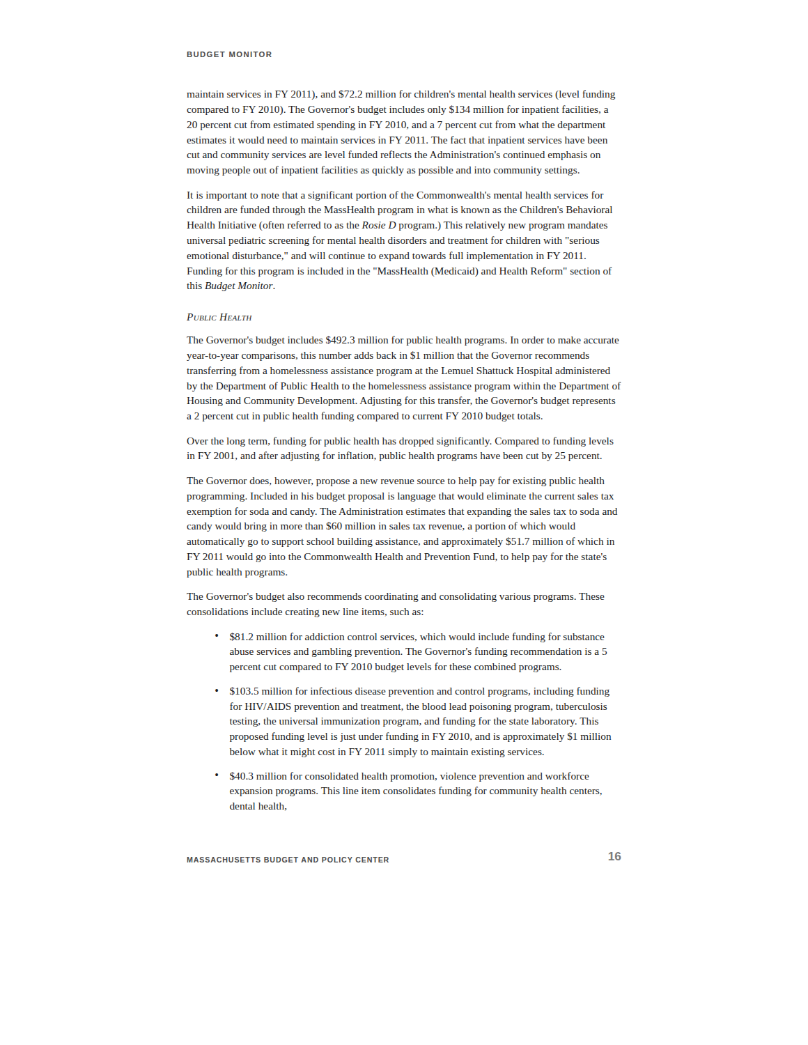BUDGET MONITOR
maintain services in FY 2011), and $72.2 million for children's mental health services (level funding compared to FY 2010). The Governor's budget includes only $134 million for inpatient facilities, a 20 percent cut from estimated spending in FY 2010, and a 7 percent cut from what the department estimates it would need to maintain services in FY 2011. The fact that inpatient services have been cut and community services are level funded reflects the Administration's continued emphasis on moving people out of inpatient facilities as quickly as possible and into community settings.
It is important to note that a significant portion of the Commonwealth's mental health services for children are funded through the MassHealth program in what is known as the Children's Behavioral Health Initiative (often referred to as the Rosie D program.) This relatively new program mandates universal pediatric screening for mental health disorders and treatment for children with "serious emotional disturbance," and will continue to expand towards full implementation in FY 2011. Funding for this program is included in the "MassHealth (Medicaid) and Health Reform" section of this Budget Monitor.
Public Health
The Governor's budget includes $492.3 million for public health programs. In order to make accurate year-to-year comparisons, this number adds back in $1 million that the Governor recommends transferring from a homelessness assistance program at the Lemuel Shattuck Hospital administered by the Department of Public Health to the homelessness assistance program within the Department of Housing and Community Development. Adjusting for this transfer, the Governor's budget represents a 2 percent cut in public health funding compared to current FY 2010 budget totals.
Over the long term, funding for public health has dropped significantly. Compared to funding levels in FY 2001, and after adjusting for inflation, public health programs have been cut by 25 percent.
The Governor does, however, propose a new revenue source to help pay for existing public health programming. Included in his budget proposal is language that would eliminate the current sales tax exemption for soda and candy. The Administration estimates that expanding the sales tax to soda and candy would bring in more than $60 million in sales tax revenue, a portion of which would automatically go to support school building assistance, and approximately $51.7 million of which in FY 2011 would go into the Commonwealth Health and Prevention Fund, to help pay for the state's public health programs.
The Governor's budget also recommends coordinating and consolidating various programs. These consolidations include creating new line items, such as:
$81.2 million for addiction control services, which would include funding for substance abuse services and gambling prevention. The Governor's funding recommendation is a 5 percent cut compared to FY 2010 budget levels for these combined programs.
$103.5 million for infectious disease prevention and control programs, including funding for HIV/AIDS prevention and treatment, the blood lead poisoning program, tuberculosis testing, the universal immunization program, and funding for the state laboratory. This proposed funding level is just under funding in FY 2010, and is approximately $1 million below what it might cost in FY 2011 simply to maintain existing services.
$40.3 million for consolidated health promotion, violence prevention and workforce expansion programs. This line item consolidates funding for community health centers, dental health,
MASSACHUSETTS BUDGET AND POLICY CENTER
16